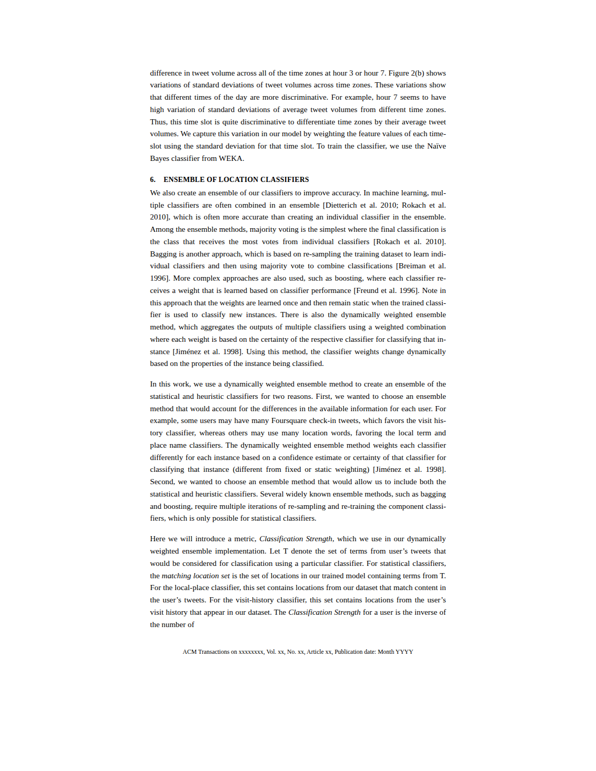difference in tweet volume across all of the time zones at hour 3 or hour 7. Figure 2(b) shows variations of standard deviations of tweet volumes across time zones. These variations show that different times of the day are more discriminative. For example, hour 7 seems to have high variation of standard deviations of average tweet volumes from different time zones. Thus, this time slot is quite discriminative to differentiate time zones by their average tweet volumes. We capture this variation in our model by weighting the feature values of each time-slot using the standard deviation for that time slot. To train the classifier, we use the Naïve Bayes classifier from WEKA.
6. ENSEMBLE OF LOCATION CLASSIFIERS
We also create an ensemble of our classifiers to improve accuracy. In machine learning, multiple classifiers are often combined in an ensemble [Dietterich et al. 2010; Rokach et al. 2010], which is often more accurate than creating an individual classifier in the ensemble. Among the ensemble methods, majority voting is the simplest where the final classification is the class that receives the most votes from individual classifiers [Rokach et al. 2010]. Bagging is another approach, which is based on re-sampling the training dataset to learn individual classifiers and then using majority vote to combine classifications [Breiman et al. 1996]. More complex approaches are also used, such as boosting, where each classifier receives a weight that is learned based on classifier performance [Freund et al. 1996]. Note in this approach that the weights are learned once and then remain static when the trained classifier is used to classify new instances. There is also the dynamically weighted ensemble method, which aggregates the outputs of multiple classifiers using a weighted combination where each weight is based on the certainty of the respective classifier for classifying that instance [Jiménez et al. 1998]. Using this method, the classifier weights change dynamically based on the properties of the instance being classified.
In this work, we use a dynamically weighted ensemble method to create an ensemble of the statistical and heuristic classifiers for two reasons. First, we wanted to choose an ensemble method that would account for the differences in the available information for each user. For example, some users may have many Foursquare check-in tweets, which favors the visit history classifier, whereas others may use many location words, favoring the local term and place name classifiers. The dynamically weighted ensemble method weights each classifier differently for each instance based on a confidence estimate or certainty of that classifier for classifying that instance (different from fixed or static weighting) [Jiménez et al. 1998]. Second, we wanted to choose an ensemble method that would allow us to include both the statistical and heuristic classifiers. Several widely known ensemble methods, such as bagging and boosting, require multiple iterations of re-sampling and re-training the component classifiers, which is only possible for statistical classifiers.
Here we will introduce a metric, Classification Strength, which we use in our dynamically weighted ensemble implementation. Let T denote the set of terms from user’s tweets that would be considered for classification using a particular classifier. For statistical classifiers, the matching location set is the set of locations in our trained model containing terms from T. For the local-place classifier, this set contains locations from our dataset that match content in the user’s tweets. For the visit-history classifier, this set contains locations from the user’s visit history that appear in our dataset. The Classification Strength for a user is the inverse of the number of
ACM Transactions on xxxxxxxx, Vol. xx, No. xx, Article xx, Publication date: Month YYYY